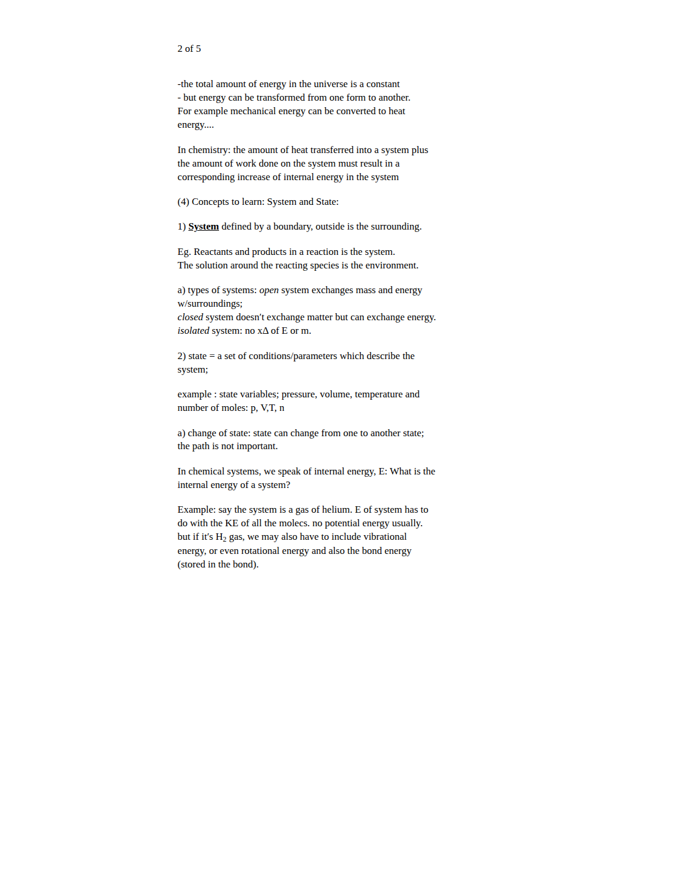2 of 5
-the total amount of energy in the universe is a constant
- but energy can be transformed from one form to another.
For example mechanical energy can be converted to heat energy....
In chemistry: the amount of heat transferred into a system plus the amount of work done on the system must result in a corresponding increase of internal energy in the system
(4) Concepts to learn: System and State:
1) System defined by a boundary, outside is the surrounding.
Eg. Reactants and products in a reaction is the system.
The solution around the reacting species is the environment.
a) types of systems: open system exchanges mass and energy w/surroundings;
closed system doesn′t exchange matter but can exchange energy.
isolated system: no xΔ of E or m.
2) state = a set of conditions/parameters which describe the system;
example : state variables; pressure, volume, temperature and number of moles: p, V,T, n
a) change of state: state can change from one to another state; the path is not important.
In chemical systems, we speak of internal energy, E: What is the internal energy of a system?
Example: say the system is a gas of helium. E of system has to do with the KE of all the molecs. no potential energy usually. but if it′s H2 gas, we may also have to include vibrational energy, or even rotational energy and also the bond energy (stored in the bond).